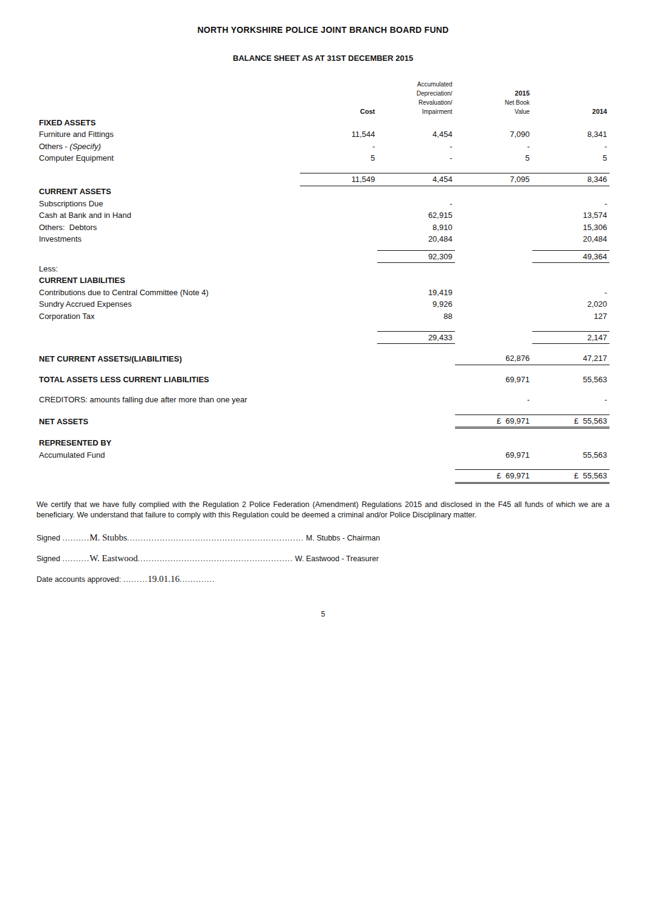NORTH YORKSHIRE POLICE JOINT BRANCH BOARD FUND
BALANCE SHEET AS AT 31ST DECEMBER 2015
| | Cost | Accumulated Depreciation/ Revaluation/ Impairment | 2015 Net Book Value | 2014 |
| FIXED ASSETS | | | | |
| Furniture and Fittings | 11,544 | 4,454 | 7,090 | 8,341 |
| Others - (Specify) | - | - | - | - |
| Computer Equipment | 5 | - | 5 | 5 |
| | 11,549 | 4,454 | 7,095 | 8,346 |
| CURRENT ASSETS | | | | |
| Subscriptions Due | | - | | - |
| Cash at Bank and in Hand | | 62,915 | | 13,574 |
| Others: Debtors | | 8,910 | | 15,306 |
| Investments | | 20,484 | | 20,484 |
| | | 92,309 | | 49,364 |
| Less: | | | | |
| CURRENT LIABILITIES | | | | |
| Contributions due to Central Committee (Note 4) | | 19,419 | | - |
| Sundry Accrued Expenses | | 9,926 | | 2,020 |
| Corporation Tax | | 88 | | 127 |
| | | 29,433 | | 2,147 |
| NET CURRENT ASSETS/(LIABILITIES) | | | 62,876 | 47,217 |
| TOTAL ASSETS LESS CURRENT LIABILITIES | | | 69,971 | 55,563 |
| CREDITORS: amounts falling due after more than one year | | | - | - |
| NET ASSETS | | | £ 69,971 | £ 55,563 |
| REPRESENTED BY | | | | |
| Accumulated Fund | | | 69,971 | 55,563 |
| | | | £ 69,971 | £ 55,563 |
We certify that we have fully complied with the Regulation 2 Police Federation (Amendment) Regulations 2015 and disclosed in the F45 all funds of which we are a beneficiary. We understand that failure to comply with this Regulation could be deemed a criminal and/or Police Disciplinary matter.
Signed .......... M. Stubbs................................................................. M. Stubbs - Chairman
Signed .......... W. Eastwood......................................................... W. Eastwood - Treasurer
Date accounts approved: ......... 19.01.16.............
5